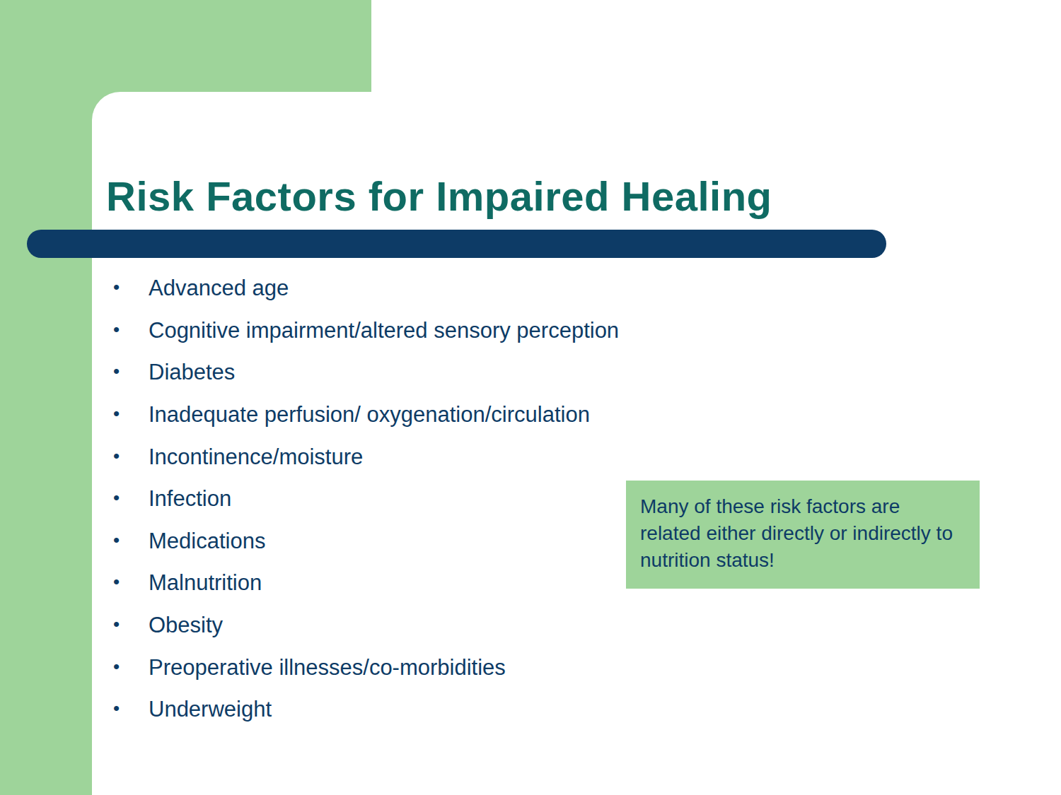Risk Factors for Impaired Healing
Advanced age
Cognitive impairment/altered sensory perception
Diabetes
Inadequate perfusion/ oxygenation/circulation
Incontinence/moisture
Infection
Medications
Malnutrition
Obesity
Preoperative illnesses/co-morbidities
Underweight
Many of these risk factors are related either directly or indirectly to nutrition status!